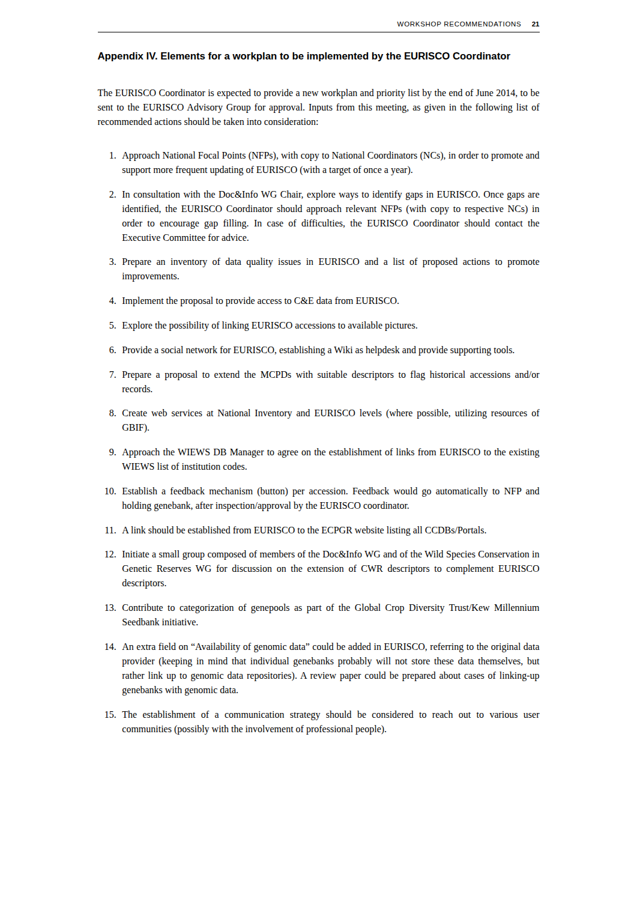Workshop recommendations 21
Appendix IV. Elements for a workplan to be implemented by the EURISCO Coordinator
The EURISCO Coordinator is expected to provide a new workplan and priority list by the end of June 2014, to be sent to the EURISCO Advisory Group for approval. Inputs from this meeting, as given in the following list of recommended actions should be taken into consideration:
Approach National Focal Points (NFPs), with copy to National Coordinators (NCs), in order to promote and support more frequent updating of EURISCO (with a target of once a year).
In consultation with the Doc&Info WG Chair, explore ways to identify gaps in EURISCO. Once gaps are identified, the EURISCO Coordinator should approach relevant NFPs (with copy to respective NCs) in order to encourage gap filling. In case of difficulties, the EURISCO Coordinator should contact the Executive Committee for advice.
Prepare an inventory of data quality issues in EURISCO and a list of proposed actions to promote improvements.
Implement the proposal to provide access to C&E data from EURISCO.
Explore the possibility of linking EURISCO accessions to available pictures.
Provide a social network for EURISCO, establishing a Wiki as helpdesk and provide supporting tools.
Prepare a proposal to extend the MCPDs with suitable descriptors to flag historical accessions and/or records.
Create web services at National Inventory and EURISCO levels (where possible, utilizing resources of GBIF).
Approach the WIEWS DB Manager to agree on the establishment of links from EURISCO to the existing WIEWS list of institution codes.
Establish a feedback mechanism (button) per accession. Feedback would go automatically to NFP and holding genebank, after inspection/approval by the EURISCO coordinator.
A link should be established from EURISCO to the ECPGR website listing all CCDBs/Portals.
Initiate a small group composed of members of the Doc&Info WG and of the Wild Species Conservation in Genetic Reserves WG for discussion on the extension of CWR descriptors to complement EURISCO descriptors.
Contribute to categorization of genepools as part of the Global Crop Diversity Trust/Kew Millennium Seedbank initiative.
An extra field on “Availability of genomic data” could be added in EURISCO, referring to the original data provider (keeping in mind that individual genebanks probably will not store these data themselves, but rather link up to genomic data repositories). A review paper could be prepared about cases of linking-up genebanks with genomic data.
The establishment of a communication strategy should be considered to reach out to various user communities (possibly with the involvement of professional people).